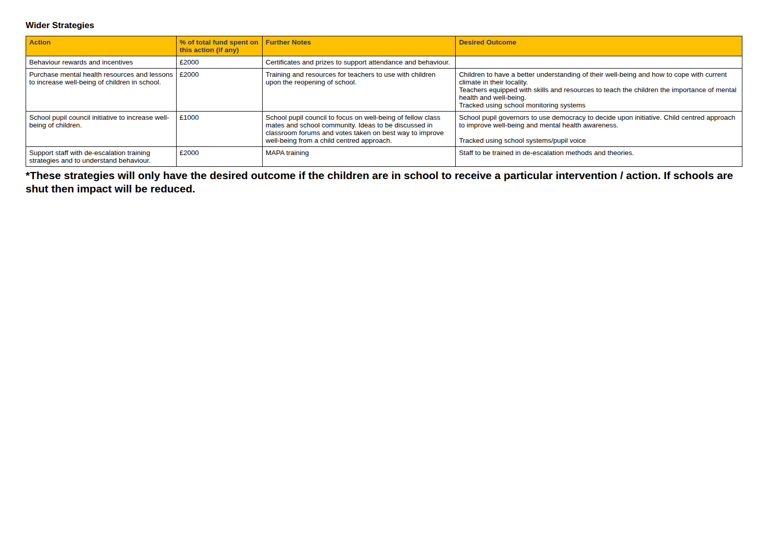Wider Strategies
| Action | % of total fund spent on this action (if any) | Further Notes | Desired Outcome |
| --- | --- | --- | --- |
| Behaviour rewards and incentives | £2000 | Certificates and prizes to support attendance and behaviour. | |
| Purchase mental health resources and lessons to increase well-being of children in school. | £2000 | Training and resources for teachers to use with children upon the reopening of school. | Children to have a better understanding of their well-being and how to cope with current climate in their locality. Teachers equipped with skills and resources to teach the children the importance of mental health and well-being. Tracked using school monitoring systems |
| School pupil council initiative to increase well-being of children. | £1000 | School pupil council to focus on well-being of fellow class mates and school community. Ideas to be discussed in classroom forums and votes taken on best way to improve well-being from a child centred approach. | School pupil governors to use democracy to decide upon initiative. Child centred approach to improve well-being and mental health awareness. Tracked using school systems/pupil voice |
| Support staff with de-escalation training strategies and to understand behaviour. | £2000 | MAPA training | Staff to be trained in de-escalation methods and theories. |
*These strategies will only have the desired outcome if the children are in school to receive a particular intervention / action. If schools are shut then impact will be reduced.